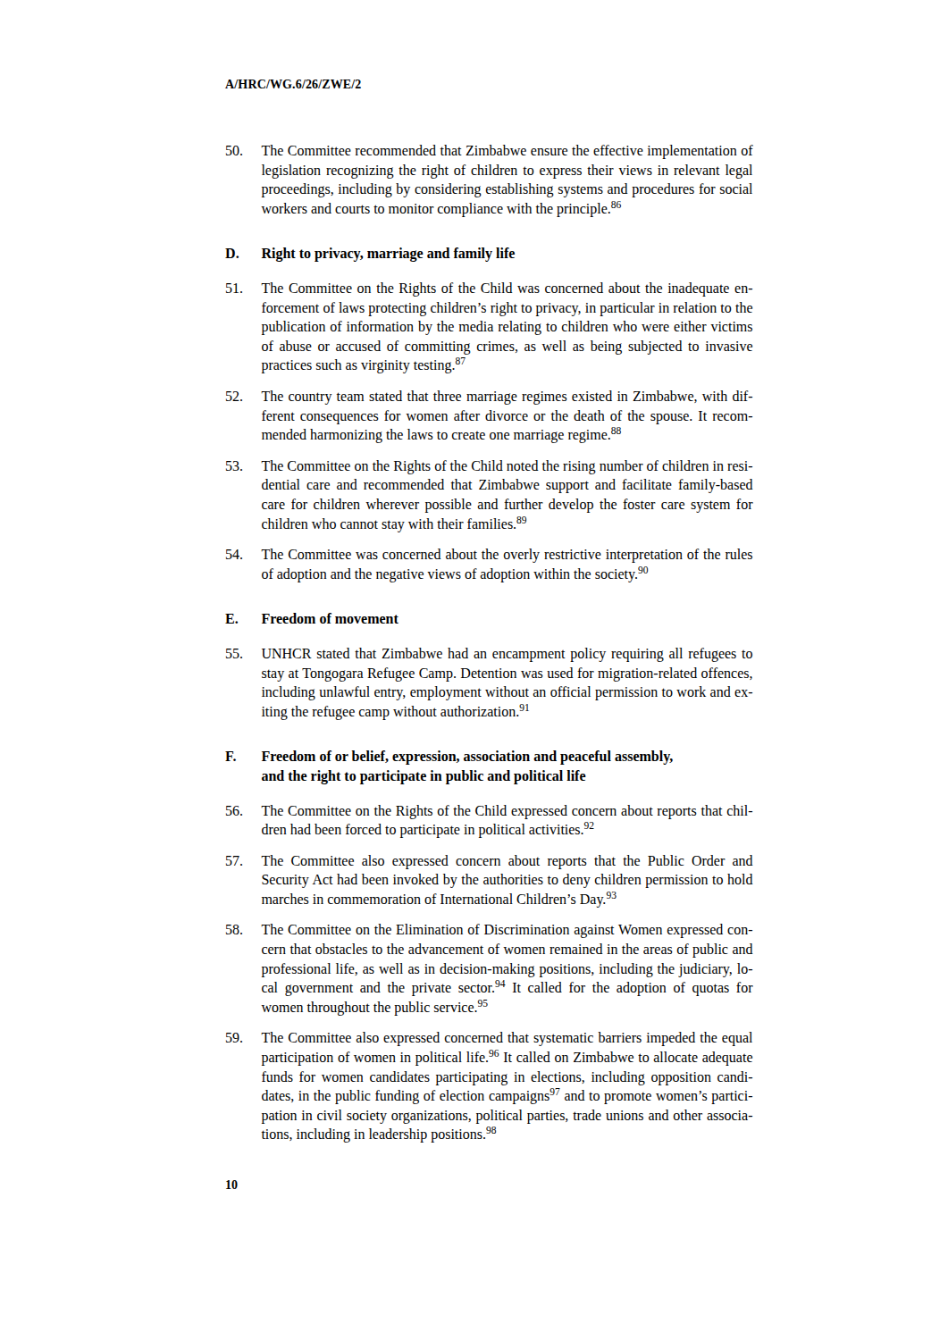A/HRC/WG.6/26/ZWE/2
50.
The Committee recommended that Zimbabwe ensure the effective implementation of legislation recognizing the right of children to express their views in relevant legal proceedings, including by considering establishing systems and procedures for social workers and courts to monitor compliance with the principle.86
D.
Right to privacy, marriage and family life
51.
The Committee on the Rights of the Child was concerned about the inadequate enforcement of laws protecting children’s right to privacy, in particular in relation to the publication of information by the media relating to children who were either victims of abuse or accused of committing crimes, as well as being subjected to invasive practices such as virginity testing.87
52.
The country team stated that three marriage regimes existed in Zimbabwe, with different consequences for women after divorce or the death of the spouse. It recommended harmonizing the laws to create one marriage regime.88
53.
The Committee on the Rights of the Child noted the rising number of children in residential care and recommended that Zimbabwe support and facilitate family-based care for children wherever possible and further develop the foster care system for children who cannot stay with their families.89
54.
The Committee was concerned about the overly restrictive interpretation of the rules of adoption and the negative views of adoption within the society.90
E.
Freedom of movement
55.
UNHCR stated that Zimbabwe had an encampment policy requiring all refugees to stay at Tongogara Refugee Camp. Detention was used for migration-related offences, including unlawful entry, employment without an official permission to work and exiting the refugee camp without authorization.91
F.
Freedom of or belief, expression, association and peaceful assembly,
and the right to participate in public and political life
56.
The Committee on the Rights of the Child expressed concern about reports that children had been forced to participate in political activities.92
57.
The Committee also expressed concern about reports that the Public Order and Security Act had been invoked by the authorities to deny children permission to hold marches in commemoration of International Children’s Day.93
58.
The Committee on the Elimination of Discrimination against Women expressed concern that obstacles to the advancement of women remained in the areas of public and professional life, as well as in decision-making positions, including the judiciary, local government and the private sector.94 It called for the adoption of quotas for women throughout the public service.95
59.
The Committee also expressed concerned that systematic barriers impeded the equal participation of women in political life.96 It called on Zimbabwe to allocate adequate funds for women candidates participating in elections, including opposition candidates, in the public funding of election campaigns97 and to promote women’s participation in civil society organizations, political parties, trade unions and other associations, including in leadership positions.98
10